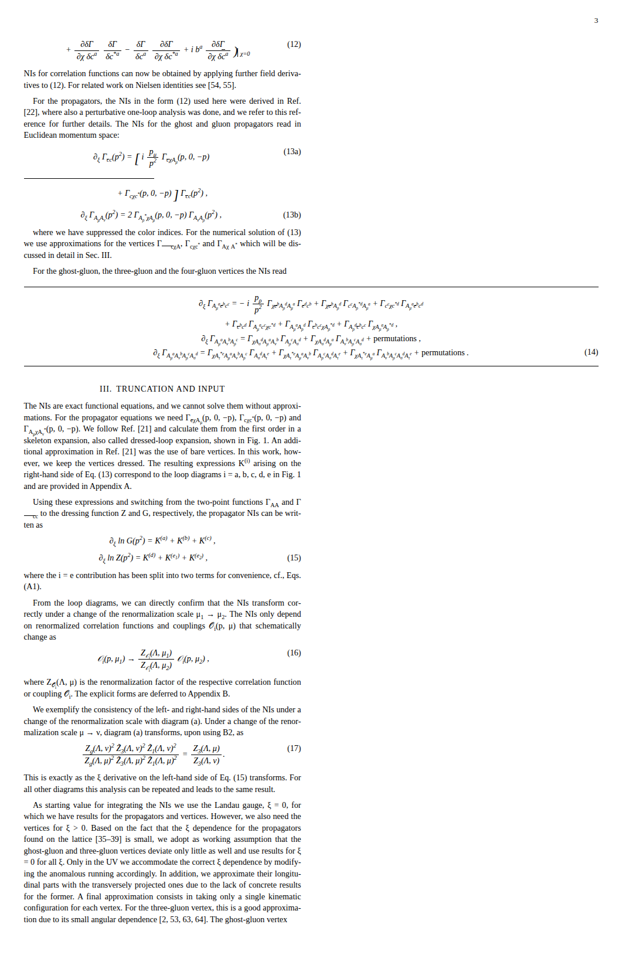3
+ ∂δΓ∂χ δca δΓ δc*a − δΓ δca ∂δΓ∂χ δc*a + i ba ∂δΓ∂χ δca ) χ=0 (12)
NIs for correlation functions can now be obtained by applying further field derivatives to (12). For related work on Nielsen identities see [54, 55].
For the propagators, the NIs in the form (12) used here were derived in Ref. [22], where also a perturbative one-loop analysis was done, and we refer to this reference for further details. The NIs for the ghost and gluon propagators read in Euclidean momentum space:
∂ξ Γcc(p2) = [ i pμ p2 ΓcχAμ(p, 0, −p) (13a)
+ Γcχc*(p, 0, −p) ] Γcc(p2) ,
∂ξ ΓAμAν(p2) = 2 ΓAρ*χAμ(p, 0, −p) ΓAνAρ(p2) , (13b)
where we have suppressed the color indices. For the numerical solution of (13) we use approximations for the vertices ΓcχA, Γcχc* and ΓAχ A* which will be discussed in detail in Sec. III.
For the ghost-gluon, the three-gluon and the four-gluon vertices the NIs read
∂ξ ΓAμacbcc = − i pρ p2 ΓχcbAρdAμa Γcdcb + ΓχcbAρd ΓccAρ*dAμa + Γccχc*d ΓAμacbcd
+ Γcbcd ΓAμaccχc*d + ΓAμaAρd ΓcbccχAρ*d + ΓAρdcbcc ΓχAμaAρ*d ,
∂ξ ΓAμaAνbAρc = ΓχAσdAμaAνb ΓAρcAσd + ΓχAσdAμa ΓAνbAρcAσd + permutations ,
∂ξ ΓAμaAνbAρcAσd = ΓχAτ*eAμaAνbAρc ΓAσdAτe + ΓχAτ*eAμaAνb ΓAρcAσdAτe + ΓχAτ*eAμa ΓAνbAρcAσdAτe + permutations . (14)
III. TRUNCATION AND INPUT
The NIs are exact functional equations, and we cannot solve them without approximations. For the propagator equations we need ΓcχAμ(p, 0, −p), Γcχc*(p, 0, −p) and ΓAμχAν*(p, 0, −p). We follow Ref. [21] and calculate them from the first order in a skeleton expansion, also called dressed-loop expansion, shown in Fig. 1. An additional approximation in Ref. [21] was the use of bare vertices. In this work, however, we keep the vertices dressed. The resulting expressions K(i) arising on the right-hand side of Eq. (13) correspond to the loop diagrams i = a, b, c, d, e in Fig. 1 and are provided in Appendix A.
Using these expressions and switching from the two-point functions ΓAA and Γcc to the dressing function Z and G, respectively, the propagator NIs can be written as
∂ξ ln G(p2) = K(a) + K(b) + K(c) ,
∂ξ ln Z(p2) = K(d) + K(e1) + K(e2) , (15)
where the i = e contribution has been split into two terms for convenience, cf., Eqs. (A1).
From the loop diagrams, we can directly confirm that the NIs transform correctly under a change of the renormalization scale μ1 → μ2. The NIs only depend on renormalized correlation functions and couplings 𝒪i(p, μ) that schematically change as
𝒪i(p, μ1) → Z𝒪i(Λ, μ1) Z𝒪i(Λ, μ2) 𝒪i(p, μ2) , (16)
where Z𝒪i(Λ, μ) is the renormalization factor of the respective correlation function or coupling 𝒪i. The explicit forms are deferred to Appendix B.
We exemplify the consistency of the left- and right-hand sides of the NIs under a change of the renormalization scale with diagram (a). Under a change of the renormalization scale μ → ν, diagram (a) transforms, upon using B2, as
Zg(Λ, ν)2 Z̃3(Λ, ν)2 Z̃1(Λ, ν)2 Zg(Λ, μ)2 Z̃3(Λ, μ)2 Z̃1(Λ, μ)2 = Z3(Λ, μ) Z3(Λ, ν) . (17)
This is exactly as the ξ derivative on the left-hand side of Eq. (15) transforms. For all other diagrams this analysis can be repeated and leads to the same result.
As starting value for integrating the NIs we use the Landau gauge, ξ = 0, for which we have results for the propagators and vertices. However, we also need the vertices for ξ > 0. Based on the fact that the ξ dependence for the propagators found on the lattice [35–39] is small, we adopt as working assumption that the ghost-gluon and three-gluon vertices deviate only little as well and use results for ξ = 0 for all ξ. Only in the UV we accommodate the correct ξ dependence by modifying the anomalous running accordingly. In addition, we approximate their longitudinal parts with the transversely projected ones due to the lack of concrete results for the former. A final approximation consists in taking only a single kinematic configuration for each vertex. For the three-gluon vertex, this is a good approximation due to its small angular dependence [2, 53, 63, 64]. The ghost-gluon vertex